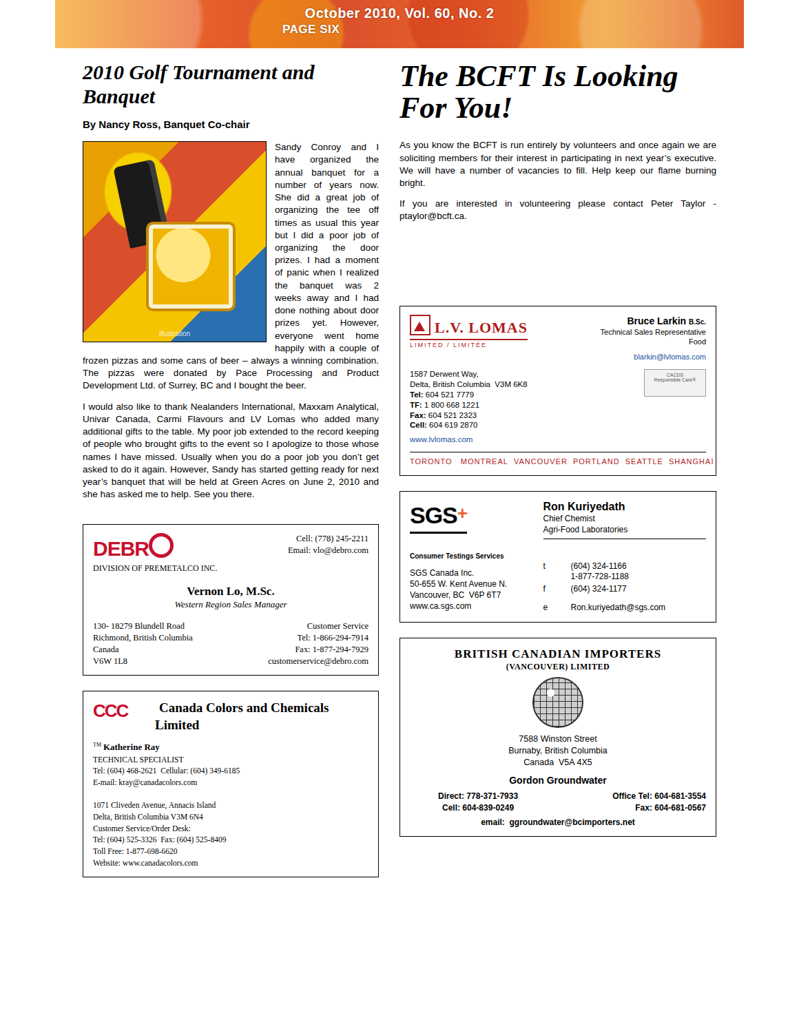October 2010, Vol. 60, No. 2 PAGE SIX
2010 Golf Tournament and Banquet
By Nancy Ross, Banquet Co-chair
illustration
Sandy Conroy and I have organized the annual banquet for a number of years now. She did a great job of organizing the tee off times as usual this year but I did a poor job of organizing the door prizes. I had a moment of panic when I realized the banquet was 2 weeks away and I had done nothing about door prizes yet. However, everyone went home happily with a couple of frozen pizzas and some cans of beer – always a winning combination. The pizzas were donated by Pace Processing and Product Development Ltd. of Surrey, BC and I bought the beer.
I would also like to thank Nealanders International, Maxxam Analytical, Univar Canada, Carmi Flavours and LV Lomas who added many additional gifts to the table. My poor job extended to the record keeping of people who brought gifts to the event so I apologize to those whose names I have missed. Usually when you do a poor job you don’t get asked to do it again. However, Sandy has started getting ready for next year’s banquet that will be held at Green Acres on June 2, 2010 and she has asked me to help. See you there.
| DEBR DIVISION OF PREMETALCO INC. | Cell: (778) 245-2211 Email: vlo@debro.com |
Vernon Lo, M.Sc.
Western Region Sales Manager
| 130- 18279 Blundell Road Richmond, British Columbia Canada V6W 1L8 | Customer Service Tel: 1-866-294-7914 Fax: 1-877-294-7929 customerservice@debro.com |
| CCC | Canada Colors and Chemicals Limited |
TM Katherine Ray
TECHNICAL SPECIALIST
Tel: (604) 468-2621 Cellular: (604) 349-6185
E-mail: kray@canadacolors.com
1071 Cliveden Avenue, Annacis Island
Delta, British Columbia V3M 6N4
Customer Service/Order Desk:
Tel: (604) 525-3326 Fax: (604) 525-8409
Toll Free: 1-877-698-6620
Website: www.canadacolors.com
The BCFT Is Looking For You!
As you know the BCFT is run entirely by volunteers and once again we are soliciting members for their interest in participating in next year’s executive. We will have a number of vacancies to fill. Help keep our flame burning bright.
If you are interested in volunteering please contact Peter Taylor - ptaylor@bcft.ca.
| L.V. LOMAS LIMITED / LIMITÉE | Bruce Larkin B.Sc. Technical Sales Representative Food blarkin@lvlomas.com |
| 1587 Derwent Way, Delta, British Columbia V3M 6K8 Tel: 604 521 7779 TF: 1 800 668 1221 Fax: 604 521 2323 Cell: 604 619 2870 www.lvlomas.com | CACDS Responsible Care® |
TORONTO MONTREAL VANCOUVER PORTLAND SEATTLE SHANGHAI
| SGS + Consumer Testings Services | Ron Kuriyedath Chief Chemist Agri-Food Laboratories |
| SGS Canada Inc. 50-655 W. Kent Avenue N. Vancouver, BC V6P 6T7 www.ca.sgs.com | / t / (604) 324-1166 1-877-728-1188 / / f / (604) 324-1177 / / e / Ron.kuriyedath@sgs.com / |
BRITISH CANADIAN IMPORTERS (VANCOUVER) LIMITED
7588 Winston Street
Burnaby, British Columbia
Canada V5A 4X5
Gordon Groundwater
| Direct: 778-371-7933 | Office Tel: 604-681-3554 |
| Cell: 604-839-0249 | Fax: 604-681-0567 |
email: ggroundwater@bcimporters.net